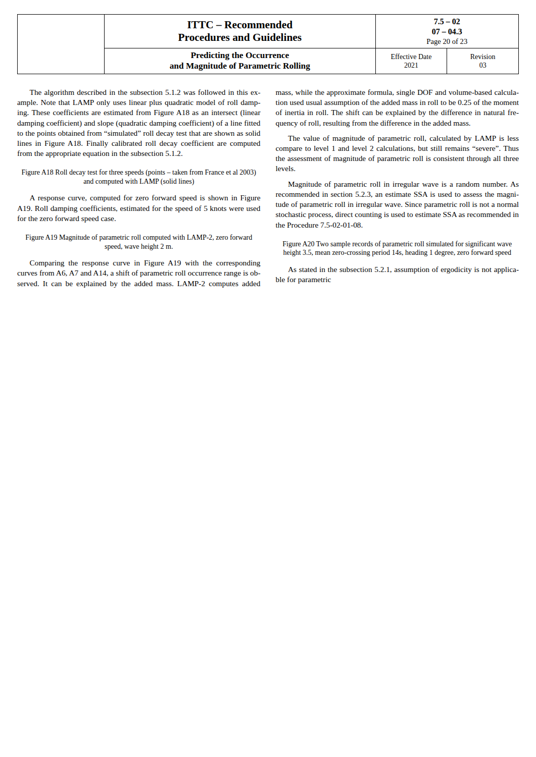| | ITTC – Recommended Procedures and Guidelines | 7.5 – 02 07 – 04.3 Page 20 of 23 |
| Predicting the Occurrence and Magnitude of Parametric Rolling | Effective Date 2021 | Revision 03 |
The algorithm described in the subsection 5.1.2 was followed in this example. Note that LAMP only uses linear plus quadratic model of roll damping. These coefficients are estimated from Figure A18 as an intersect (linear damping coefficient) and slope (quadratic damping coefficient) of a line fitted to the points obtained from “simulated” roll decay test that are shown as solid lines in Figure A18. Finally calibrated roll decay coefficient are computed from the appropriate equation in the subsection 5.1.2.
Figure A18 Roll decay test for three speeds (points – taken from France et al 2003) and computed with LAMP (solid lines)
A response curve, computed for zero forward speed is shown in Figure A19. Roll damping coefficients, estimated for the speed of 5 knots were used for the zero forward speed case.
Figure A19 Magnitude of parametric roll computed with LAMP-2, zero forward speed, wave height 2 m.
Comparing the response curve in Figure A19 with the corresponding curves from A6, A7 and A14, a shift of parametric roll occurrence range is observed. It can be explained by the added mass. LAMP-2 computes added mass, while the approximate formula, single DOF and volume-based calculation used usual assumption of the added mass in roll to be 0.25 of the moment of inertia in roll. The shift can be explained by the difference in natural frequency of roll, resulting from the difference in the added mass.
The value of magnitude of parametric roll, calculated by LAMP is less compare to level 1 and level 2 calculations, but still remains “severe”. Thus the assessment of magnitude of parametric roll is consistent through all three levels.
Magnitude of parametric roll in irregular wave is a random number. As recommended in section 5.2.3, an estimate SSA is used to assess the magnitude of parametric roll in irregular wave. Since parametric roll is not a normal stochastic process, direct counting is used to estimate SSA as recommended in the Procedure 7.5-02-01-08.
Figure A20 Two sample records of parametric roll simulated for significant wave height 3.5, mean zero-crossing period 14s, heading 1 degree, zero forward speed
As stated in the subsection 5.2.1, assumption of ergodicity is not applicable for parametric